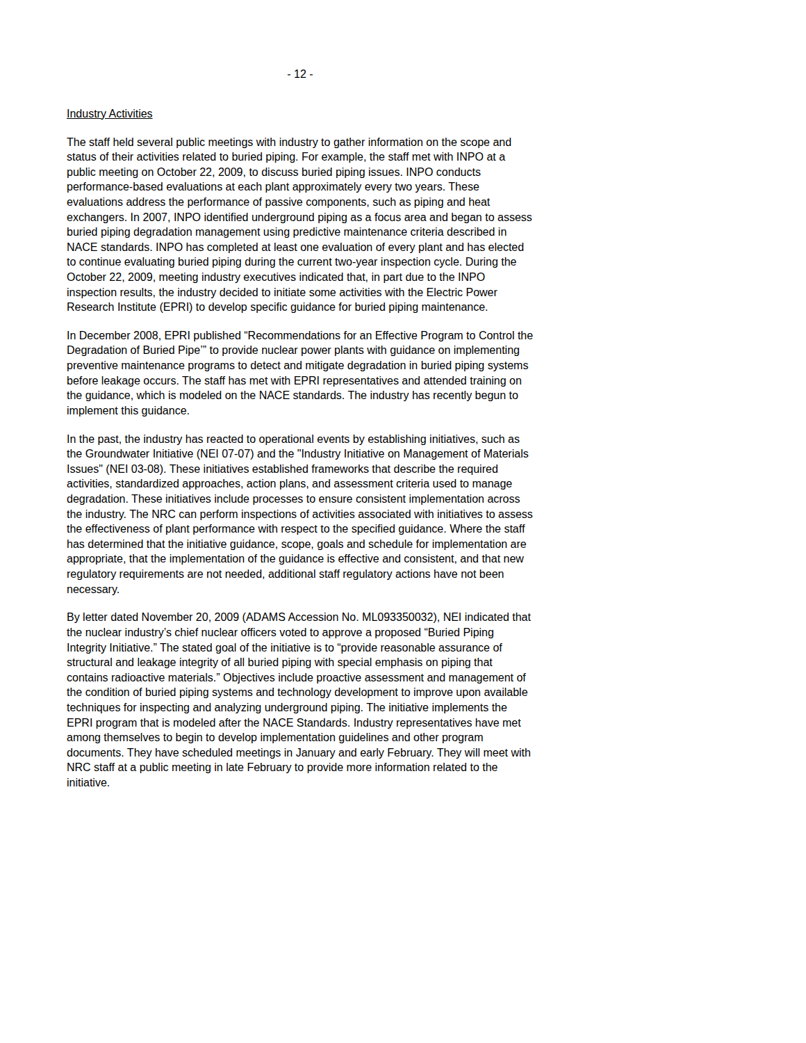- 12 -
Industry Activities
The staff held several public meetings with industry to gather information on the scope and status of their activities related to buried piping. For example, the staff met with INPO at a public meeting on October 22, 2009, to discuss buried piping issues. INPO conducts performance-based evaluations at each plant approximately every two years. These evaluations address the performance of passive components, such as piping and heat exchangers. In 2007, INPO identified underground piping as a focus area and began to assess buried piping degradation management using predictive maintenance criteria described in NACE standards. INPO has completed at least one evaluation of every plant and has elected to continue evaluating buried piping during the current two-year inspection cycle. During the October 22, 2009, meeting industry executives indicated that, in part due to the INPO inspection results, the industry decided to initiate some activities with the Electric Power Research Institute (EPRI) to develop specific guidance for buried piping maintenance.
In December 2008, EPRI published “Recommendations for an Effective Program to Control the Degradation of Buried Pipe’” to provide nuclear power plants with guidance on implementing preventive maintenance programs to detect and mitigate degradation in buried piping systems before leakage occurs. The staff has met with EPRI representatives and attended training on the guidance, which is modeled on the NACE standards. The industry has recently begun to implement this guidance.
In the past, the industry has reacted to operational events by establishing initiatives, such as the Groundwater Initiative (NEI 07-07) and the "Industry Initiative on Management of Materials Issues" (NEI 03-08). These initiatives established frameworks that describe the required activities, standardized approaches, action plans, and assessment criteria used to manage degradation. These initiatives include processes to ensure consistent implementation across the industry. The NRC can perform inspections of activities associated with initiatives to assess the effectiveness of plant performance with respect to the specified guidance. Where the staff has determined that the initiative guidance, scope, goals and schedule for implementation are appropriate, that the implementation of the guidance is effective and consistent, and that new regulatory requirements are not needed, additional staff regulatory actions have not been necessary.
By letter dated November 20, 2009 (ADAMS Accession No. ML093350032), NEI indicated that the nuclear industry’s chief nuclear officers voted to approve a proposed “Buried Piping Integrity Initiative.” The stated goal of the initiative is to “provide reasonable assurance of structural and leakage integrity of all buried piping with special emphasis on piping that contains radioactive materials.” Objectives include proactive assessment and management of the condition of buried piping systems and technology development to improve upon available techniques for inspecting and analyzing underground piping. The initiative implements the EPRI program that is modeled after the NACE Standards. Industry representatives have met among themselves to begin to develop implementation guidelines and other program documents. They have scheduled meetings in January and early February. They will meet with NRC staff at a public meeting in late February to provide more information related to the initiative.